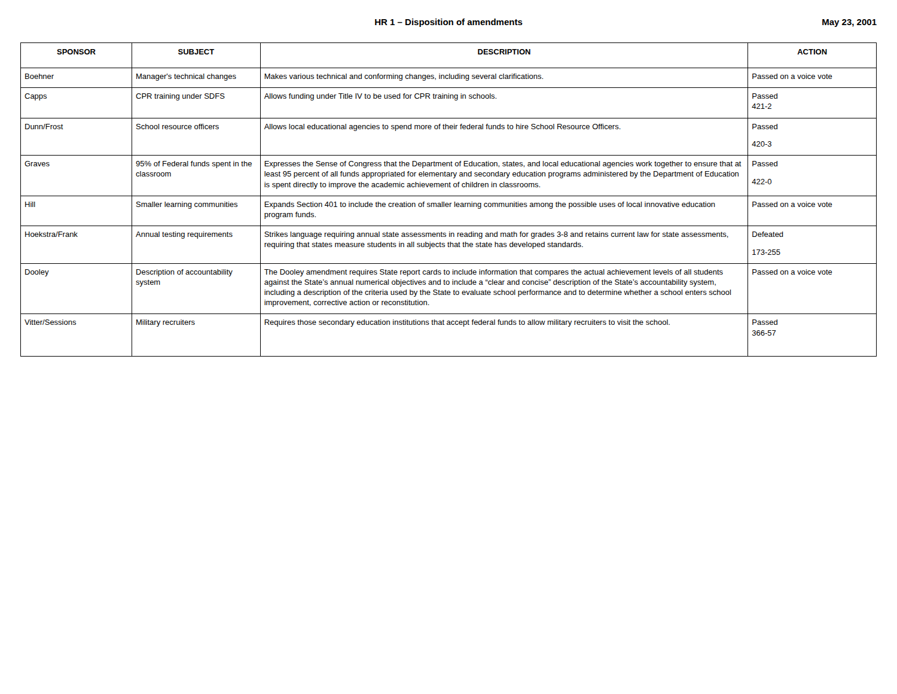HR 1 – Disposition of amendments May 23, 2001
| SPONSOR | SUBJECT | DESCRIPTION | ACTION |
| --- | --- | --- | --- |
| Boehner | Manager's technical changes | Makes various technical and conforming changes, including several clarifications. | Passed on a voice vote |
| Capps | CPR training under SDFS | Allows funding under Title IV to be used for CPR training in schools. | Passed 421-2 |
| Dunn/Frost | School resource officers | Allows local educational agencies to spend more of their federal funds to hire School Resource Officers. | Passed 420-3 |
| Graves | 95% of Federal funds spent in the classroom | Expresses the Sense of Congress that the Department of Education, states, and local educational agencies work together to ensure that at least 95 percent of all funds appropriated for elementary and secondary education programs administered by the Department of Education is spent directly to improve the academic achievement of children in classrooms. | Passed 422-0 |
| Hill | Smaller learning communities | Expands Section 401 to include the creation of smaller learning communities among the possible uses of local innovative education program funds. | Passed on a voice vote |
| Hoekstra/Frank | Annual testing requirements | Strikes language requiring annual state assessments in reading and math for grades 3-8 and retains current law for state assessments, requiring that states measure students in all subjects that the state has developed standards. | Defeated 173-255 |
| Dooley | Description of accountability system | The Dooley amendment requires State report cards to include information that compares the actual achievement levels of all students against the State’s annual numerical objectives and to include a “clear and concise” description of the State’s accountability system, including a description of the criteria used by the State to evaluate school performance and to determine whether a school enters school improvement, corrective action or reconstitution. | Passed on a voice vote |
| Vitter/Sessions | Military recruiters | Requires those secondary education institutions that accept federal funds to allow military recruiters to visit the school. | Passed 366-57 |